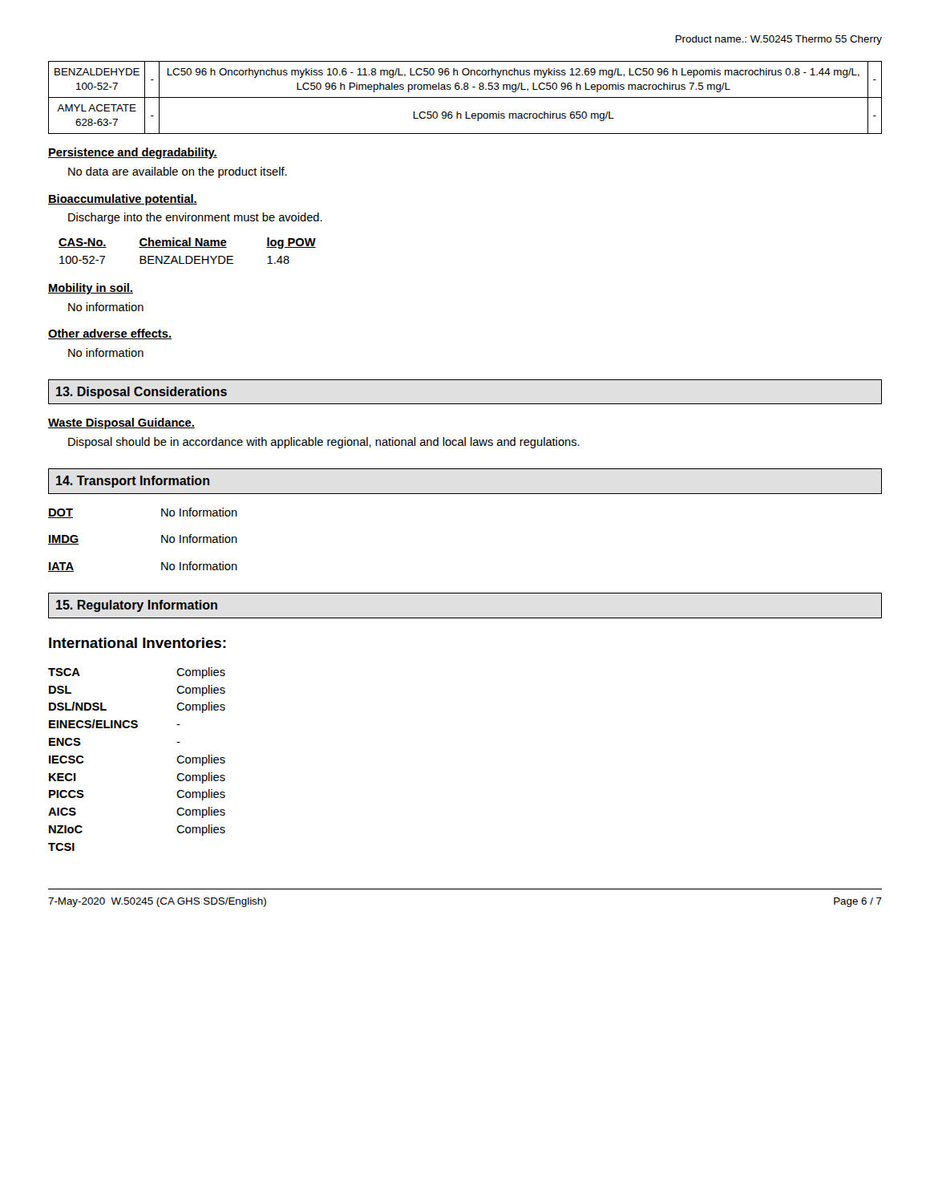Product name.: W.50245 Thermo 55 Cherry
| BENZALDEHYDE 100-52-7 | - | LC50 96 h Oncorhynchus mykiss 10.6 - 11.8 mg/L, LC50 96 h Oncorhynchus mykiss 12.69 mg/L, LC50 96 h Lepomis macrochirus 0.8 - 1.44 mg/L, LC50 96 h Pimephales promelas 6.8 - 8.53 mg/L, LC50 96 h Lepomis macrochirus 7.5 mg/L | - |
| AMYL ACETATE 628-63-7 | - | LC50 96 h Lepomis macrochirus 650 mg/L | - |
Persistence and degradability.
No data are available on the product itself.
Bioaccumulative potential.
Discharge into the environment must be avoided.
| CAS-No. | Chemical Name | log POW |
| --- | --- | --- |
| 100-52-7 | BENZALDEHYDE | 1.48 |
Mobility in soil.
No information
Other adverse effects.
No information
13. Disposal Considerations
Waste Disposal Guidance.
Disposal should be in accordance with applicable regional, national and local laws and regulations.
14. Transport Information
DOTNo Information
IMDGNo Information
IATANo Information
15. Regulatory Information
International Inventories:
| TSCA | Complies |
| DSL | Complies |
| DSL/NDSL | Complies |
| EINECS/ELINCS | - |
| ENCS | - |
| IECSC | Complies |
| KECI | Complies |
| PICCS | Complies |
| AICS | Complies |
| NZIoC | Complies |
| TCSI | |
7-May-2020 W.50245 (CA GHS SDS/English) Page 6 / 7